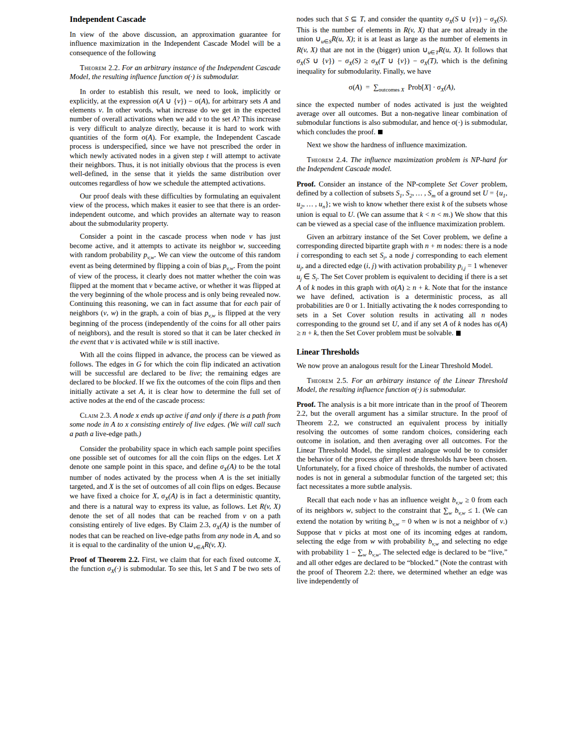Independent Cascade
In view of the above discussion, an approximation guarantee for influence maximization in the Independent Cascade Model will be a consequence of the following
Theorem 2.2. For an arbitrary instance of the Independent Cascade Model, the resulting influence function σ(·) is submodular.
In order to establish this result, we need to look, implicitly or explicitly, at the expression σ(A ∪ {v}) − σ(A), for arbitrary sets A and elements v. In other words, what increase do we get in the expected number of overall activations when we add v to the set A? This increase is very difficult to analyze directly, because it is hard to work with quantities of the form σ(A). For example, the Independent Cascade process is underspecified, since we have not prescribed the order in which newly activated nodes in a given step t will attempt to activate their neighbors. Thus, it is not initially obvious that the process is even well-defined, in the sense that it yields the same distribution over outcomes regardless of how we schedule the attempted activations.
Our proof deals with these difficulties by formulating an equivalent view of the process, which makes it easier to see that there is an order-independent outcome, and which provides an alternate way to reason about the submodularity property.
Consider a point in the cascade process when node v has just become active, and it attempts to activate its neighbor w, succeeding with random probability pv,w. We can view the outcome of this random event as being determined by flipping a coin of bias pv,w. From the point of view of the process, it clearly does not matter whether the coin was flipped at the moment that v became active, or whether it was flipped at the very beginning of the whole process and is only being revealed now. Continuing this reasoning, we can in fact assume that for each pair of neighbors (v, w) in the graph, a coin of bias pv,w is flipped at the very beginning of the process (independently of the coins for all other pairs of neighbors), and the result is stored so that it can be later checked in the event that v is activated while w is still inactive.
With all the coins flipped in advance, the process can be viewed as follows. The edges in G for which the coin flip indicated an activation will be successful are declared to be live; the remaining edges are declared to be blocked. If we fix the outcomes of the coin flips and then initially activate a set A, it is clear how to determine the full set of active nodes at the end of the cascade process:
Claim 2.3. A node x ends up active if and only if there is a path from some node in A to x consisting entirely of live edges. (We will call such a path a live-edge path.)
Consider the probability space in which each sample point specifies one possible set of outcomes for all the coin flips on the edges. Let X denote one sample point in this space, and define σX(A) to be the total number of nodes activated by the process when A is the set initially targeted, and X is the set of outcomes of all coin flips on edges. Because we have fixed a choice for X, σX(A) is in fact a deterministic quantity, and there is a natural way to express its value, as follows. Let R(v, X) denote the set of all nodes that can be reached from v on a path consisting entirely of live edges. By Claim 2.3, σX(A) is the number of nodes that can be reached on live-edge paths from any node in A, and so it is equal to the cardinality of the union ∪v∈AR(v, X).
Proof of Theorem 2.2. First, we claim that for each fixed outcome X, the function σX(·) is submodular. To see this, let S and T be two sets of nodes such that S ⊆ T, and consider the quantity σX(S ∪ {v}) − σX(S). This is the number of elements in R(v, X) that are not already in the union ∪u∈SR(u, X); it is at least as large as the number of elements in R(v, X) that are not in the (bigger) union ∪u∈TR(u, X). It follows that σX(S ∪ {v}) − σX(S) ≥ σX(T ∪ {v}) − σX(T), which is the defining inequality for submodularity. Finally, we have
σ(A) = ∑outcomes X Prob[X] · σX(A),
since the expected number of nodes activated is just the weighted average over all outcomes. But a non-negative linear combination of submodular functions is also submodular, and hence σ(·) is submodular, which concludes the proof.
Next we show the hardness of influence maximization.
Theorem 2.4. The influence maximization problem is NP-hard for the Independent Cascade model.
Proof. Consider an instance of the NP-complete Set Cover problem, defined by a collection of subsets S1, S2, … , Sm of a ground set U = {u1, u2, … , un}; we wish to know whether there exist k of the subsets whose union is equal to U. (We can assume that k < n < m.) We show that this can be viewed as a special case of the influence maximization problem.
Given an arbitrary instance of the Set Cover problem, we define a corresponding directed bipartite graph with n + m nodes: there is a node i corresponding to each set Si, a node j corresponding to each element uj, and a directed edge (i, j) with activation probability pi,j = 1 whenever uj ∈ Si. The Set Cover problem is equivalent to deciding if there is a set A of k nodes in this graph with σ(A) ≥ n + k. Note that for the instance we have defined, activation is a deterministic process, as all probabilities are 0 or 1. Initially activating the k nodes corresponding to sets in a Set Cover solution results in activating all n nodes corresponding to the ground set U, and if any set A of k nodes has σ(A) ≥ n + k, then the Set Cover problem must be solvable.
Linear Thresholds
We now prove an analogous result for the Linear Threshold Model.
Theorem 2.5. For an arbitrary instance of the Linear Threshold Model, the resulting influence function σ(·) is submodular.
Proof. The analysis is a bit more intricate than in the proof of Theorem 2.2, but the overall argument has a similar structure. In the proof of Theorem 2.2, we constructed an equivalent process by initially resolving the outcomes of some random choices, considering each outcome in isolation, and then averaging over all outcomes. For the Linear Threshold Model, the simplest analogue would be to consider the behavior of the process after all node thresholds have been chosen. Unfortunately, for a fixed choice of thresholds, the number of activated nodes is not in general a submodular function of the targeted set; this fact necessitates a more subtle analysis.
Recall that each node v has an influence weight bv,w ≥ 0 from each of its neighbors w, subject to the constraint that ∑w bv,w ≤ 1. (We can extend the notation by writing bv,w = 0 when w is not a neighbor of v.) Suppose that v picks at most one of its incoming edges at random, selecting the edge from w with probability bv,w and selecting no edge with probability 1 − ∑w bv,w. The selected edge is declared to be “live,” and all other edges are declared to be “blocked.” (Note the contrast with the proof of Theorem 2.2: there, we determined whether an edge was live independently of